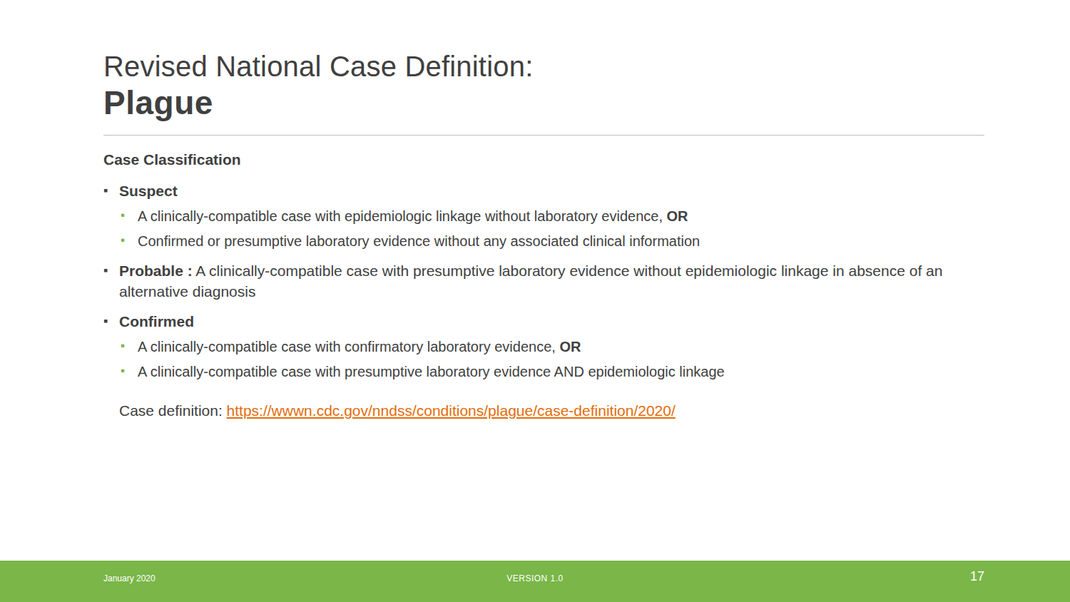Revised National Case Definition: Plague
Case Classification
Suspect
A clinically-compatible case with epidemiologic linkage without laboratory evidence, OR
Confirmed or presumptive laboratory evidence without any associated clinical information
Probable : A clinically-compatible case with presumptive laboratory evidence without epidemiologic linkage in absence of an alternative diagnosis
Confirmed
A clinically-compatible case with confirmatory laboratory evidence, OR
A clinically-compatible case with presumptive laboratory evidence AND epidemiologic linkage
Case definition: https://wwwn.cdc.gov/nndss/conditions/plague/case-definition/2020/
January 2020
VERSION 1.0
17